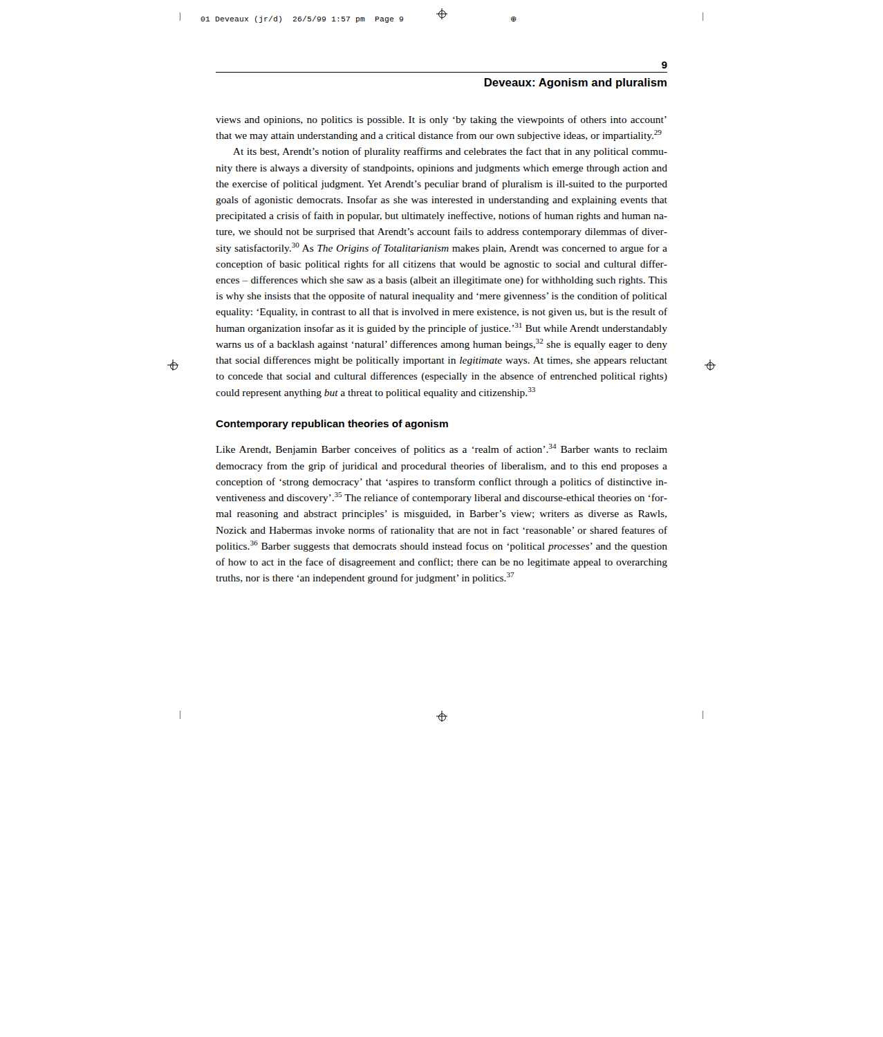|
|
|
|
01 Deveaux (jr/d) 26/5/99 1:57 pm Page 9⊕
9
Deveaux: Agonism and pluralism
views and opinions, no politics is possible. It is only ‘by taking the viewpoints of others into account’ that we may attain understanding and a critical distance from our own subjective ideas, or impartiality.29
At its best, Arendt’s notion of plurality reaffirms and celebrates the fact that in any political community there is always a diversity of standpoints, opinions and judgments which emerge through action and the exercise of political judgment. Yet Arendt’s peculiar brand of pluralism is ill-suited to the purported goals of agonistic democrats. Insofar as she was interested in understanding and explaining events that precipitated a crisis of faith in popular, but ultimately ineffective, notions of human rights and human nature, we should not be surprised that Arendt’s account fails to address contemporary dilemmas of diversity satisfactorily.30 As The Origins of Totalitarianism makes plain, Arendt was concerned to argue for a conception of basic political rights for all citizens that would be agnostic to social and cultural differences – differences which she saw as a basis (albeit an illegitimate one) for withholding such rights. This is why she insists that the opposite of natural inequality and ‘mere givenness’ is the condition of political equality: ‘Equality, in contrast to all that is involved in mere existence, is not given us, but is the result of human organization insofar as it is guided by the principle of justice.’31 But while Arendt understandably warns us of a backlash against ‘natural’ differences among human beings,32 she is equally eager to deny that social differences might be politically important in legitimate ways. At times, she appears reluctant to concede that social and cultural differences (especially in the absence of entrenched political rights) could represent anything but a threat to political equality and citizenship.33
Contemporary republican theories of agonism
Like Arendt, Benjamin Barber conceives of politics as a ‘realm of action’.34 Barber wants to reclaim democracy from the grip of juridical and procedural theories of liberalism, and to this end proposes a conception of ‘strong democracy’ that ‘aspires to transform conflict through a politics of distinctive inventiveness and discovery’.35 The reliance of contemporary liberal and discourse-ethical theories on ‘formal reasoning and abstract principles’ is misguided, in Barber’s view; writers as diverse as Rawls, Nozick and Habermas invoke norms of rationality that are not in fact ‘reasonable’ or shared features of politics.36 Barber suggests that democrats should instead focus on ‘political processes’ and the question of how to act in the face of disagreement and conflict; there can be no legitimate appeal to overarching truths, nor is there ‘an independent ground for judgment’ in politics.37